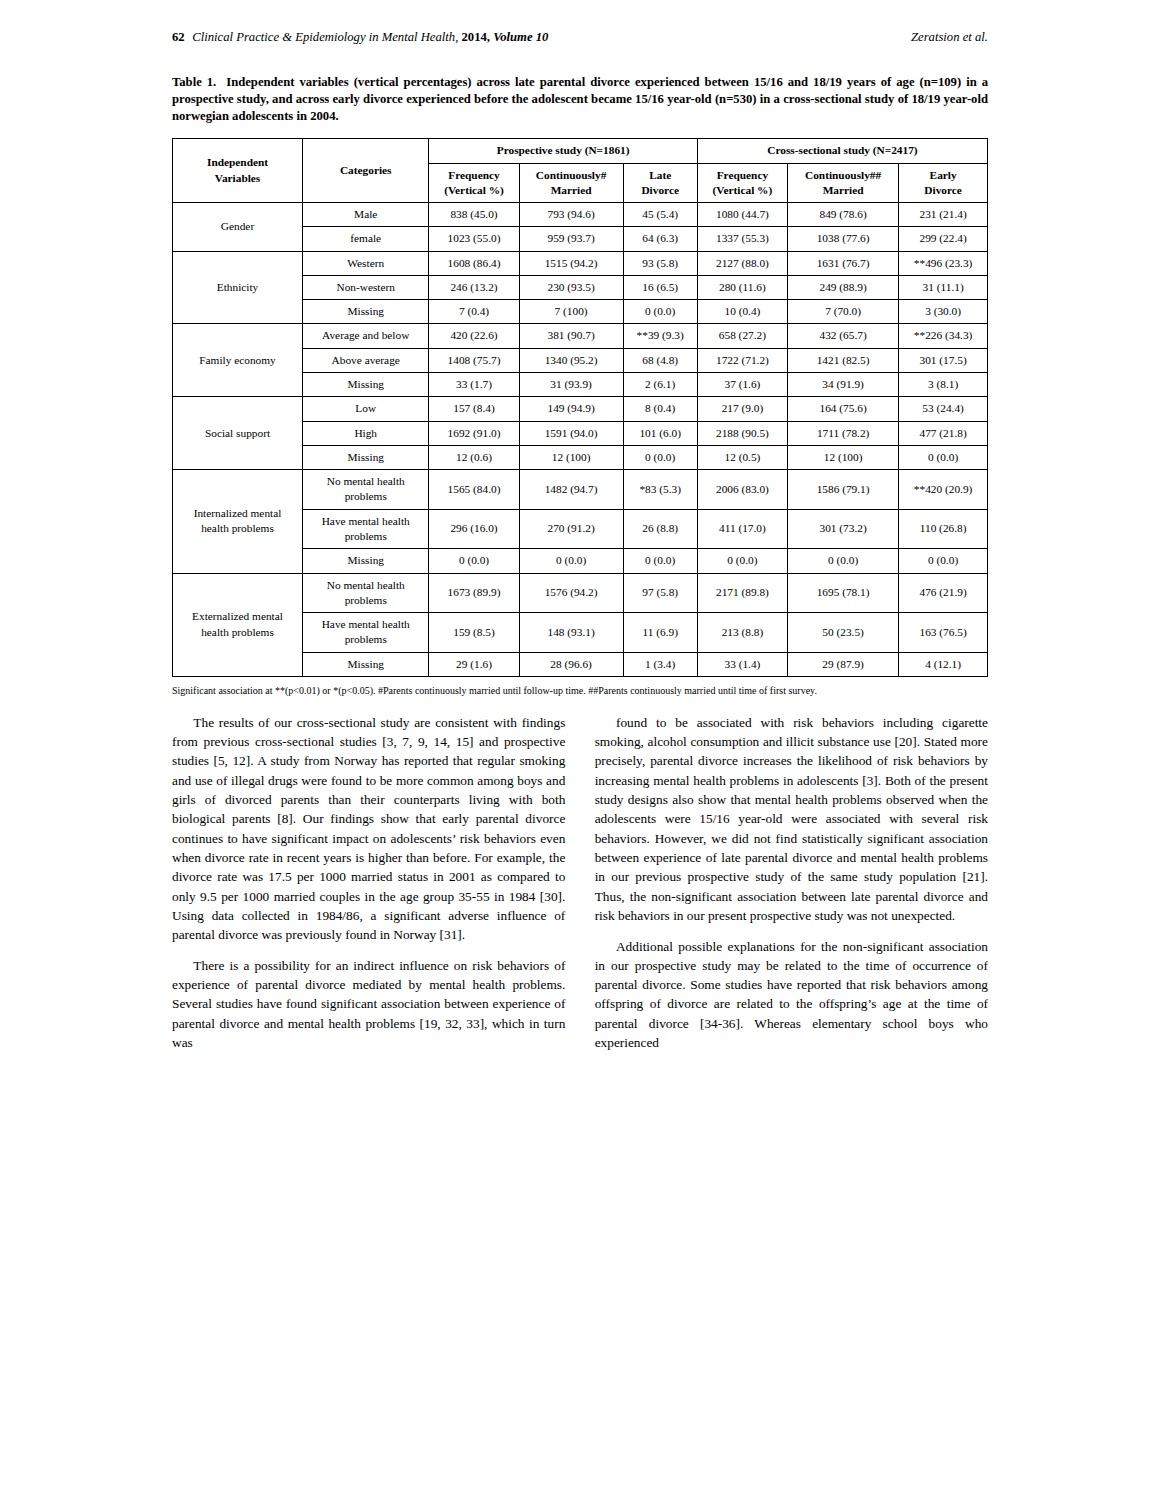62 Clinical Practice & Epidemiology in Mental Health, 2014, Volume 10
Zeratsion et al.
Table 1. Independent variables (vertical percentages) across late parental divorce experienced between 15/16 and 18/19 years of age (n=109) in a prospective study, and across early divorce experienced before the adolescent became 15/16 year-old (n=530) in a cross-sectional study of 18/19 year-old norwegian adolescents in 2004.
| Independent Variables | Categories | Prospective study (N=1861) | Cross-sectional study (N=2417) |
| --- | --- | --- | --- |
| Frequency (Vertical %) | Continuously# Married | Late Divorce | Frequency (Vertical %) | Continuously## Married | Early Divorce |
| Gender | Male | 838 (45.0) | 793 (94.6) | 45 (5.4) | 1080 (44.7) | 849 (78.6) | 231 (21.4) |
| female | 1023 (55.0) | 959 (93.7) | 64 (6.3) | 1337 (55.3) | 1038 (77.6) | 299 (22.4) |
| Ethnicity | Western | 1608 (86.4) | 1515 (94.2) | 93 (5.8) | 2127 (88.0) | 1631 (76.7) | **496 (23.3) |
| Non-western | 246 (13.2) | 230 (93.5) | 16 (6.5) | 280 (11.6) | 249 (88.9) | 31 (11.1) |
| Missing | 7 (0.4) | 7 (100) | 0 (0.0) | 10 (0.4) | 7 (70.0) | 3 (30.0) |
| Family economy | Average and below | 420 (22.6) | 381 (90.7) | **39 (9.3) | 658 (27.2) | 432 (65.7) | **226 (34.3) |
| Above average | 1408 (75.7) | 1340 (95.2) | 68 (4.8) | 1722 (71.2) | 1421 (82.5) | 301 (17.5) |
| Missing | 33 (1.7) | 31 (93.9) | 2 (6.1) | 37 (1.6) | 34 (91.9) | 3 (8.1) |
| Social support | Low | 157 (8.4) | 149 (94.9) | 8 (0.4) | 217 (9.0) | 164 (75.6) | 53 (24.4) |
| High | 1692 (91.0) | 1591 (94.0) | 101 (6.0) | 2188 (90.5) | 1711 (78.2) | 477 (21.8) |
| Missing | 12 (0.6) | 12 (100) | 0 (0.0) | 12 (0.5) | 12 (100) | 0 (0.0) |
| Internalized mental health problems | No mental health problems | 1565 (84.0) | 1482 (94.7) | *83 (5.3) | 2006 (83.0) | 1586 (79.1) | **420 (20.9) |
| Have mental health problems | 296 (16.0) | 270 (91.2) | 26 (8.8) | 411 (17.0) | 301 (73.2) | 110 (26.8) |
| Missing | 0 (0.0) | 0 (0.0) | 0 (0.0) | 0 (0.0) | 0 (0.0) | 0 (0.0) |
| Externalized mental health problems | No mental health problems | 1673 (89.9) | 1576 (94.2) | 97 (5.8) | 2171 (89.8) | 1695 (78.1) | 476 (21.9) |
| Have mental health problems | 159 (8.5) | 148 (93.1) | 11 (6.9) | 213 (8.8) | 50 (23.5) | 163 (76.5) |
| Missing | 29 (1.6) | 28 (96.6) | 1 (3.4) | 33 (1.4) | 29 (87.9) | 4 (12.1) |
Significant association at **(p<0.01) or *(p<0.05). #Parents continuously married until follow-up time. ##Parents continuously married until time of first survey.
The results of our cross-sectional study are consistent with findings from previous cross-sectional studies [3, 7, 9, 14, 15] and prospective studies [5, 12]. A study from Norway has reported that regular smoking and use of illegal drugs were found to be more common among boys and girls of divorced parents than their counterparts living with both biological parents [8]. Our findings show that early parental divorce continues to have significant impact on adolescents’ risk behaviors even when divorce rate in recent years is higher than before. For example, the divorce rate was 17.5 per 1000 married status in 2001 as compared to only 9.5 per 1000 married couples in the age group 35-55 in 1984 [30]. Using data collected in 1984/86, a significant adverse influence of parental divorce was previously found in Norway [31].
There is a possibility for an indirect influence on risk behaviors of experience of parental divorce mediated by mental health problems. Several studies have found significant association between experience of parental divorce and mental health problems [19, 32, 33], which in turn was
found to be associated with risk behaviors including cigarette smoking, alcohol consumption and illicit substance use [20]. Stated more precisely, parental divorce increases the likelihood of risk behaviors by increasing mental health problems in adolescents [3]. Both of the present study designs also show that mental health problems observed when the adolescents were 15/16 year-old were associated with several risk behaviors. However, we did not find statistically significant association between experience of late parental divorce and mental health problems in our previous prospective study of the same study population [21]. Thus, the non-significant association between late parental divorce and risk behaviors in our present prospective study was not unexpected.
Additional possible explanations for the non-significant association in our prospective study may be related to the time of occurrence of parental divorce. Some studies have reported that risk behaviors among offspring of divorce are related to the offspring’s age at the time of parental divorce [34-36]. Whereas elementary school boys who experienced